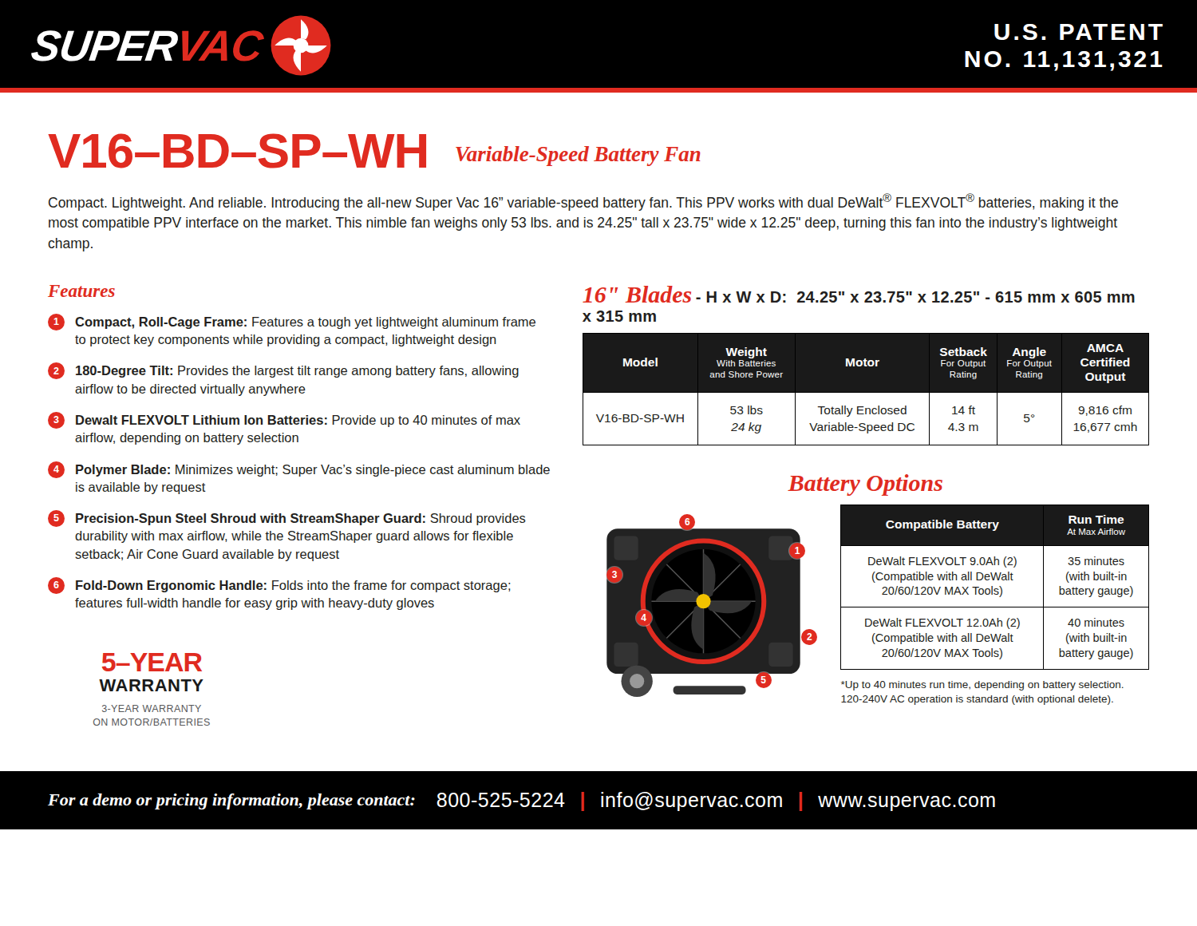SUPERVAC
U.S. PATENT
NO. 11,131,321
V16–BD–SP–WH
Variable-Speed Battery Fan
Compact. Lightweight. And reliable. Introducing the all-new Super Vac 16” variable-speed battery fan. This PPV works with dual DeWalt® FLEXVOLT® batteries, making it the most compatible PPV interface on the market. This nimble fan weighs only 53 lbs. and is 24.25" tall x 23.75" wide x 12.25" deep, turning this fan into the industry’s lightweight champ.
Features
1 Compact, Roll-Cage Frame: Features a tough yet lightweight aluminum frame to protect key components while providing a compact, lightweight design
2180-Degree Tilt: Provides the largest tilt range among battery fans, allowing airflow to be directed virtually anywhere
3 Dewalt FLEXVOLT Lithium Ion Batteries: Provide up to 40 minutes of max airflow, depending on battery selection
4 Polymer Blade: Minimizes weight; Super Vac’s single-piece cast aluminum blade is available by request
5 Precision-Spun Steel Shroud with StreamShaper Guard: Shroud provides durability with max airflow, while the StreamShaper guard allows for flexible setback; Air Cone Guard available by request
6 Fold-Down Ergonomic Handle: Folds into the frame for compact storage; features full-width handle for easy grip with heavy-duty gloves
5–YEAR
WARRANTY
3-YEAR WARRANTY
ON MOTOR/BATTERIES
16" Blades - H x W x D: 24.25" x 23.75" x 12.25" - 615 mm x 605 mm x 315 mm
| Model | Weight With Batteries and Shore Power | Motor | Setback For Output Rating | Angle For Output Rating | AMCA Certified Output |
| --- | --- | --- | --- | --- | --- |
| V16-BD-SP-WH | 53 lbs 24 kg | Totally Enclosed Variable-Speed DC | 14 ft 4.3 m | 5° | 9,816 cfm 16,677 cmh |
Battery Options
1 2 3 4 5 6
| Compatible Battery | Run Time At Max Airflow |
| --- | --- |
| DeWalt FLEXVOLT 9.0Ah (2) (Compatible with all DeWalt 20/60/120V MAX Tools) | 35 minutes (with built-in battery gauge) |
| DeWalt FLEXVOLT 12.0Ah (2) (Compatible with all DeWalt 20/60/120V MAX Tools) | 40 minutes (with built-in battery gauge) |
*Up to 40 minutes run time, depending on battery selection.
120-240V AC operation is standard (with optional delete).
For a demo or pricing information, please contact:
800-525-5224 | info@supervac.com | www.supervac.com